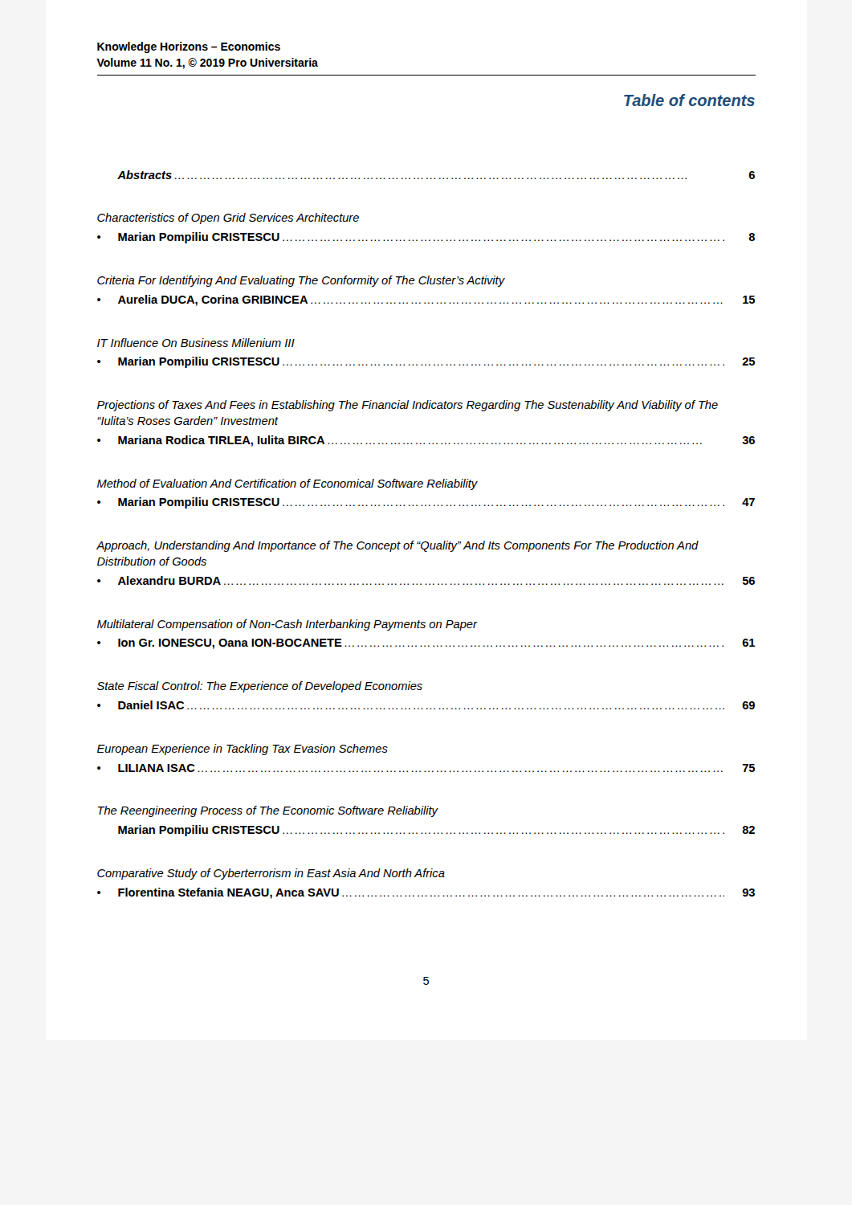Knowledge Horizons – Economics
Volume 11 No. 1, © 2019 Pro Universitaria
Table of contents
Abstracts …………………………………………………………………………………………………………… 6
Characteristics of Open Grid Services Architecture
• Marian Pompiliu CRISTESCU ………………………………………………………………………………………………………… 8
Criteria For Identifying And Evaluating The Conformity of The Cluster’s Activity
• Aurelia DUCA, Corina GRIBINCEA ………………………………………………………………………………………… 15
IT Influence On Business Millenium III
• Marian Pompiliu CRISTESCU ………………………………………………………………………………………………………… 25
Projections of Taxes And Fees in Establishing The Financial Indicators Regarding The Sustenability And Viability of The “Iulita’s Roses Garden” Investment
• Mariana Rodica TIRLEA, Iulita BIRCA ……………………………………………………………………………… 36
Method of Evaluation And Certification of Economical Software Reliability
• Marian Pompiliu CRISTESCU ………………………………………………………………………………………………………… 47
Approach, Understanding And Importance of The Concept of “Quality” And Its Components For The Production And Distribution of Goods
• Alexandru BURDA ……………………………………………………………………………………………………………………… 56
Multilateral Compensation of Non-Cash Interbanking Payments on Paper
• Ion Gr. IONESCU, Oana ION-BOCANETE ………………………………………………………………………………… 61
State Fiscal Control: The Experience of Developed Economies
• Daniel ISAC ……………………………………………………………………………………………………………………………… 69
European Experience in Tackling Tax Evasion Schemes
• LILIANA ISAC …………………………………………………………………………………………………………………………… 75
The Reengineering Process of The Economic Software Reliability
Marian Pompiliu CRISTESCU ………………………………………………………………………………………………………… 82
Comparative Study of Cyberterrorism in East Asia And North Africa
• Florentina Stefania NEAGU, Anca SAVU …………………………………………………………………………………… 93
5